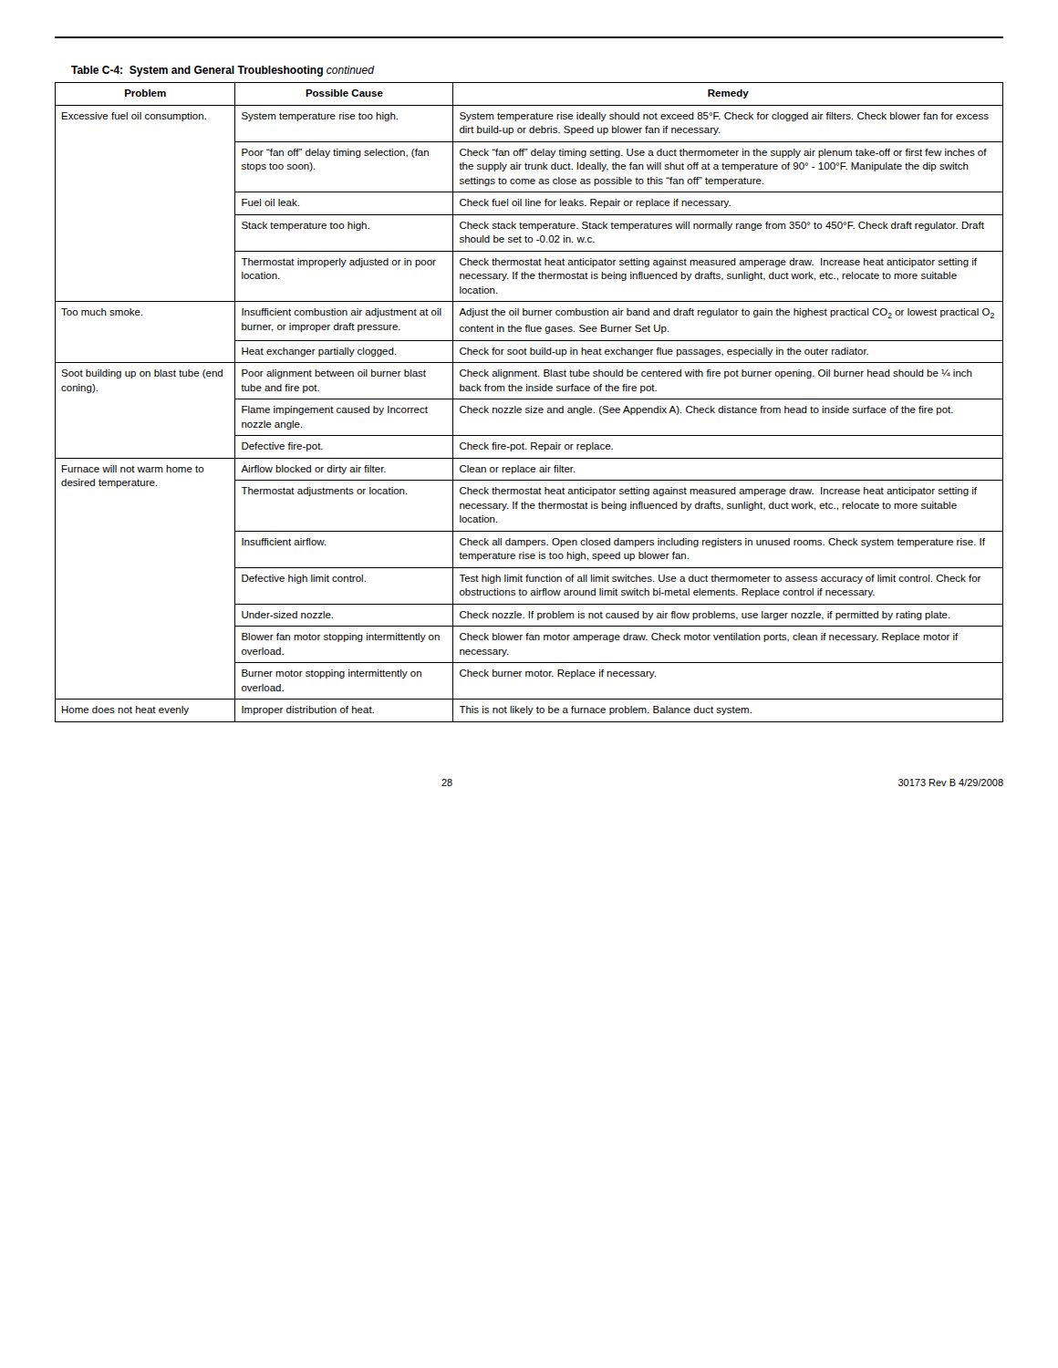Table C-4: System and General Troubleshooting continued
| Problem | Possible Cause | Remedy |
| --- | --- | --- |
| Excessive fuel oil consumption. | System temperature rise too high. | System temperature rise ideally should not exceed 85°F. Check for clogged air filters. Check blower fan for excess dirt build-up or debris. Speed up blower fan if necessary. |
| Poor “fan off” delay timing selection, (fan stops too soon). | Check “fan off” delay timing setting. Use a duct thermometer in the supply air plenum take-off or first few inches of the supply air trunk duct. Ideally, the fan will shut off at a temperature of 90° - 100°F. Manipulate the dip switch settings to come as close as possible to this “fan off” temperature. |
| Fuel oil leak. | Check fuel oil line for leaks. Repair or replace if necessary. |
| Stack temperature too high. | Check stack temperature. Stack temperatures will normally range from 350° to 450°F. Check draft regulator. Draft should be set to -0.02 in. w.c. |
| Thermostat improperly adjusted or in poor location. | Check thermostat heat anticipator setting against measured amperage draw. Increase heat anticipator setting if necessary. If the thermostat is being influenced by drafts, sunlight, duct work, etc., relocate to more suitable location. |
| Too much smoke. | Insufficient combustion air adjustment at oil burner, or improper draft pressure. | Adjust the oil burner combustion air band and draft regulator to gain the highest practical CO 2 or lowest practical O 2 content in the flue gases. See Burner Set Up. |
| Heat exchanger partially clogged. | Check for soot build-up in heat exchanger flue passages, especially in the outer radiator. |
| Soot building up on blast tube (end coning). | Poor alignment between oil burner blast tube and fire pot. | Check alignment. Blast tube should be centered with fire pot burner opening. Oil burner head should be ¼ inch back from the inside surface of the fire pot. |
| Flame impingement caused by Incorrect nozzle angle. | Check nozzle size and angle. (See Appendix A). Check distance from head to inside surface of the fire pot. |
| Defective fire-pot. | Check fire-pot. Repair or replace. |
| Furnace will not warm home to desired temperature. | Airflow blocked or dirty air filter. | Clean or replace air filter. |
| Thermostat adjustments or location. | Check thermostat heat anticipator setting against measured amperage draw. Increase heat anticipator setting if necessary. If the thermostat is being influenced by drafts, sunlight, duct work, etc., relocate to more suitable location. |
| Insufficient airflow. | Check all dampers. Open closed dampers including registers in unused rooms. Check system temperature rise. If temperature rise is too high, speed up blower fan. |
| Defective high limit control. | Test high limit function of all limit switches. Use a duct thermometer to assess accuracy of limit control. Check for obstructions to airflow around limit switch bi-metal elements. Replace control if necessary. |
| Under-sized nozzle. | Check nozzle. If problem is not caused by air flow problems, use larger nozzle, if permitted by rating plate. |
| Blower fan motor stopping intermittently on overload. | Check blower fan motor amperage draw. Check motor ventilation ports, clean if necessary. Replace motor if necessary. |
| Burner motor stopping intermittently on overload. | Check burner motor. Replace if necessary. |
| Home does not heat evenly | Improper distribution of heat. | This is not likely to be a furnace problem. Balance duct system. |
28 30173 Rev B 4/29/2008